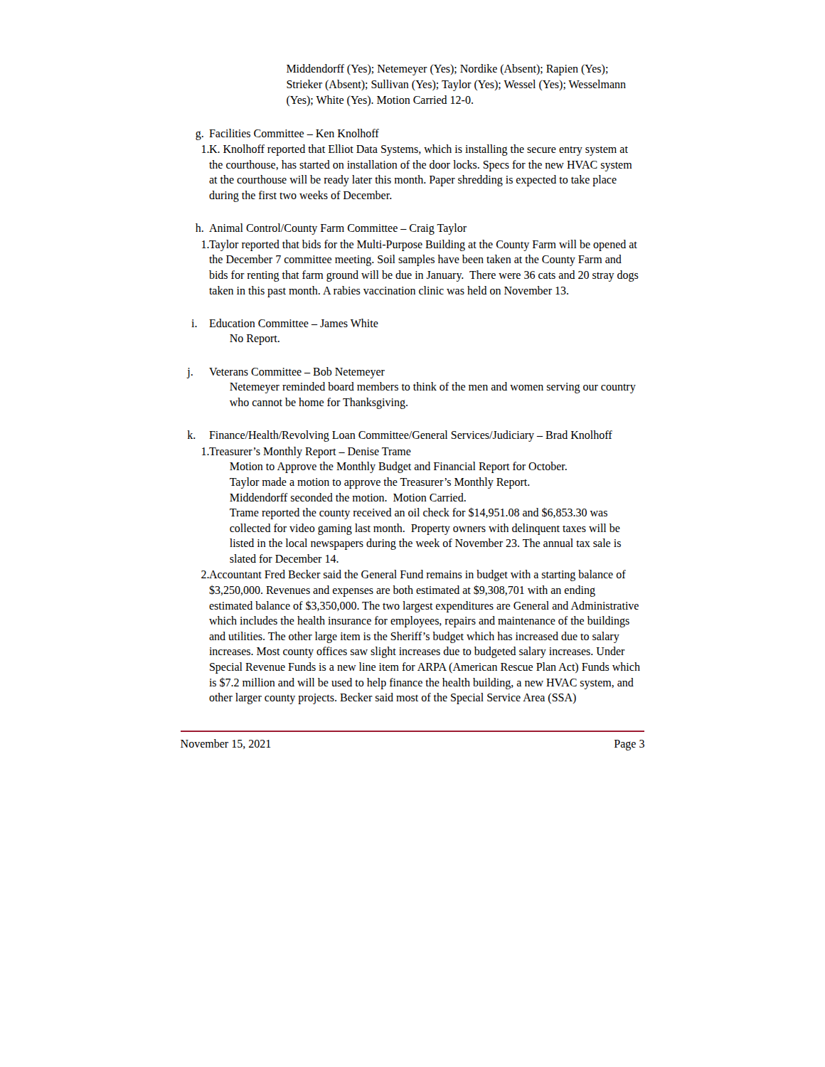Middendorff (Yes); Netemeyer (Yes); Nordike (Absent); Rapien (Yes); Strieker (Absent); Sullivan (Yes); Taylor (Yes); Wessel (Yes); Wesselmann (Yes); White (Yes). Motion Carried 12-0.
g.
Facilities Committee – Ken Knolhoff
1.
K. Knolhoff reported that Elliot Data Systems, which is installing the secure entry system at the courthouse, has started on installation of the door locks. Specs for the new HVAC system at the courthouse will be ready later this month. Paper shredding is expected to take place during the first two weeks of December.
h.
Animal Control/County Farm Committee – Craig Taylor
1.
Taylor reported that bids for the Multi-Purpose Building at the County Farm will be opened at the December 7 committee meeting. Soil samples have been taken at the County Farm and bids for renting that farm ground will be due in January. There were 36 cats and 20 stray dogs taken in this past month. A rabies vaccination clinic was held on November 13.
i.
Education Committee – James White
No Report.
j.
Veterans Committee – Bob Netemeyer
Netemeyer reminded board members to think of the men and women serving our country who cannot be home for Thanksgiving.
k.
Finance/Health/Revolving Loan Committee/General Services/Judiciary – Brad Knolhoff
1.
Treasurer’s Monthly Report – Denise Trame
Motion to Approve the Monthly Budget and Financial Report for October.
Taylor made a motion to approve the Treasurer’s Monthly Report.
Middendorff seconded the motion. Motion Carried.
Trame reported the county received an oil check for $14,951.08 and $6,853.30 was collected for video gaming last month. Property owners with delinquent taxes will be listed in the local newspapers during the week of November 23. The annual tax sale is slated for December 14.
2.
Accountant Fred Becker said the General Fund remains in budget with a starting balance of $3,250,000. Revenues and expenses are both estimated at $9,308,701 with an ending estimated balance of $3,350,000. The two largest expenditures are General and Administrative which includes the health insurance for employees, repairs and maintenance of the buildings and utilities. The other large item is the Sheriff’s budget which has increased due to salary increases. Most county offices saw slight increases due to budgeted salary increases. Under Special Revenue Funds is a new line item for ARPA (American Rescue Plan Act) Funds which is $7.2 million and will be used to help finance the health building, a new HVAC system, and other larger county projects. Becker said most of the Special Service Area (SSA)
November 15, 2021 Page 3